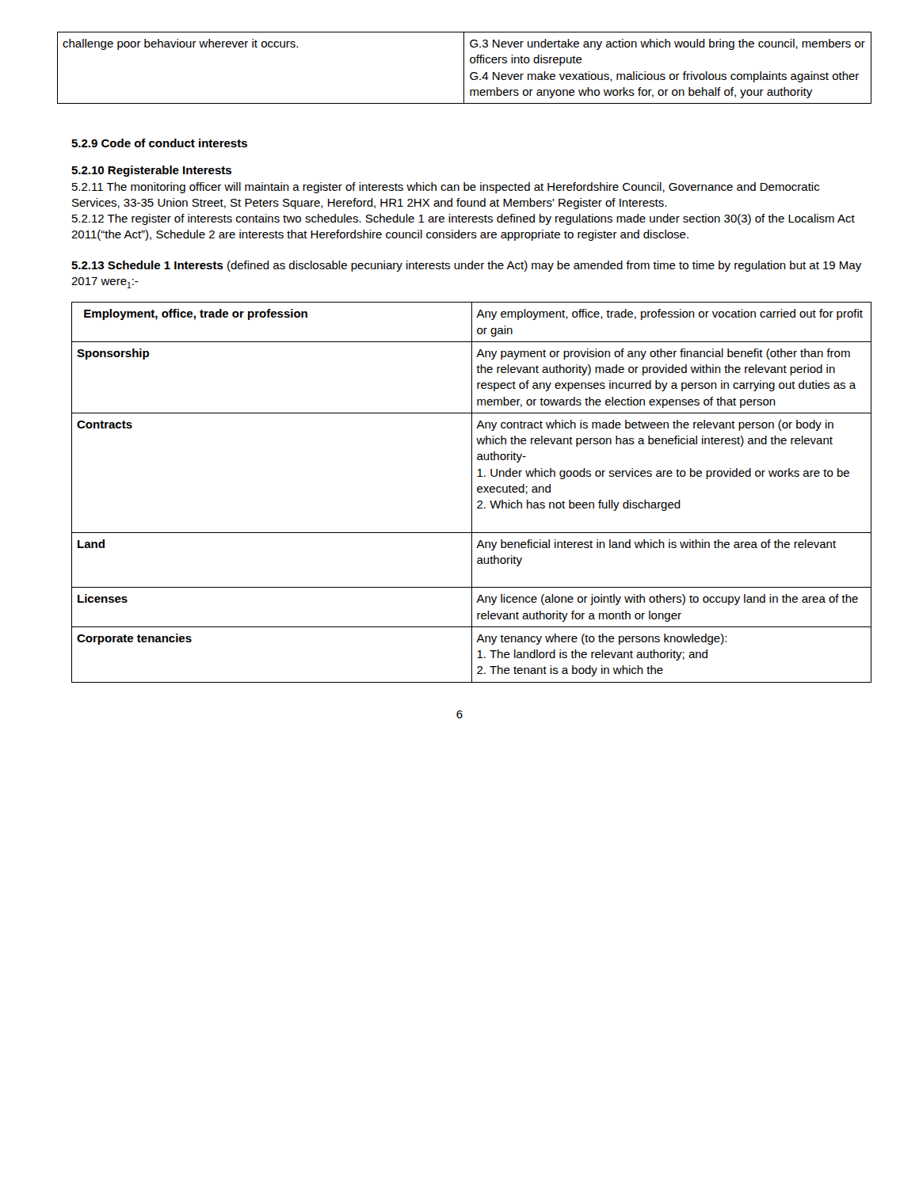| | challenge poor behaviour wherever it occurs. | G.3 Never undertake any action which would bring the council, members or officers into disrepute G.4 Never make vexatious, malicious or frivolous complaints against other members or anyone who works for, or on behalf of, your authority |
5.2.9 Code of conduct interests
5.2.10 Registerable Interests
5.2.11 The monitoring officer will maintain a register of interests which can be inspected at Herefordshire Council, Governance and Democratic Services, 33-35 Union Street, St Peters Square, Hereford, HR1 2HX and found at Members' Register of Interests.
5.2.12 The register of interests contains two schedules. Schedule 1 are interests defined by regulations made under section 30(3) of the Localism Act 2011(“the Act”), Schedule 2 are interests that Herefordshire council considers are appropriate to register and disclose.
5.2.13 Schedule 1 Interests (defined as disclosable pecuniary interests under the Act) may be amended from time to time by regulation but at 19 May 2017 were1:-
| Employment, office, trade or profession | Any employment, office, trade, profession or vocation carried out for profit or gain |
| Sponsorship | Any payment or provision of any other financial benefit (other than from the relevant authority) made or provided within the relevant period in respect of any expenses incurred by a person in carrying out duties as a member, or towards the election expenses of that person |
| Contracts | Any contract which is made between the relevant person (or body in which the relevant person has a beneficial interest) and the relevant authority- 1. Under which goods or services are to be provided or works are to be executed; and 2. Which has not been fully discharged |
| Land | Any beneficial interest in land which is within the area of the relevant authority |
| Licenses | Any licence (alone or jointly with others) to occupy land in the area of the relevant authority for a month or longer |
| Corporate tenancies | Any tenancy where (to the persons knowledge): 1. The landlord is the relevant authority; and 2. The tenant is a body in which the |
6